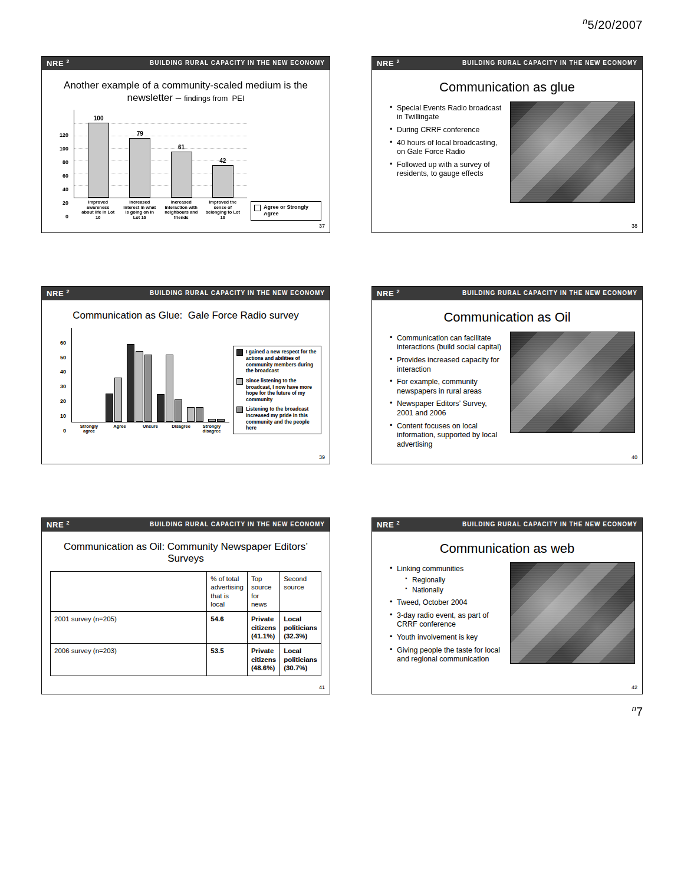n5/20/2007
NRE 2 BUILDING RURAL CAPACITY IN THE NEW ECONOMY
Another example of a community-scaled medium is the newsletter – findings from PEI
120100806040200
100
79
61
42
Improved awareness about life in Lot 16 Increased interest in what is going on in Lot 16 Increased interaction with neighbours and friends Improved the sense of belonging to Lot 16
Agree or Strongly Agree
37
NRE 2 BUILDING RURAL CAPACITY IN THE NEW ECONOMY
Communication as glue
Special Events Radio broadcast in Twillingate
During CRRF conference
40 hours of local broadcasting, on Gale Force Radio
Followed up with a survey of residents, to gauge effects
38
NRE 2 BUILDING RURAL CAPACITY IN THE NEW ECONOMY
Communication as Glue: Gale Force Radio survey
6050403020100
Strongly agree Agree Unsure Disagree Strongly disagree
I gained a new respect for the actions and abilities of community members during the broadcast
Since listening to the broadcast, I now have more hope for the future of my community
Listening to the broadcast increased my pride in this community and the people here
39
NRE 2 BUILDING RURAL CAPACITY IN THE NEW ECONOMY
Communication as Oil
Communication can facilitate interactions (build social capital)
Provides increased capacity for interaction
For example, community newspapers in rural areas
Newspaper Editors’ Survey, 2001 and 2006
Content focuses on local information, supported by local advertising
40
NRE 2 BUILDING RURAL CAPACITY IN THE NEW ECONOMY
Communication as Oil: Community Newspaper Editors’ Surveys
| | % of total advertising that is local | Top source for news | Second source |
| --- | --- | --- | --- |
| 2001 survey (n=205) | 54.6 | Private citizens (41.1%) | Local politicians (32.3%) |
| 2006 survey (n=203) | 53.5 | Private citizens (48.6%) | Local politicians (30.7%) |
41
NRE 2 BUILDING RURAL CAPACITY IN THE NEW ECONOMY
Communication as web
Linking communities
Regionally
Nationally
Tweed, October 2004
3-day radio event, as part of CRRF conference
Youth involvement is key
Giving people the taste for local and regional communication
42
n7